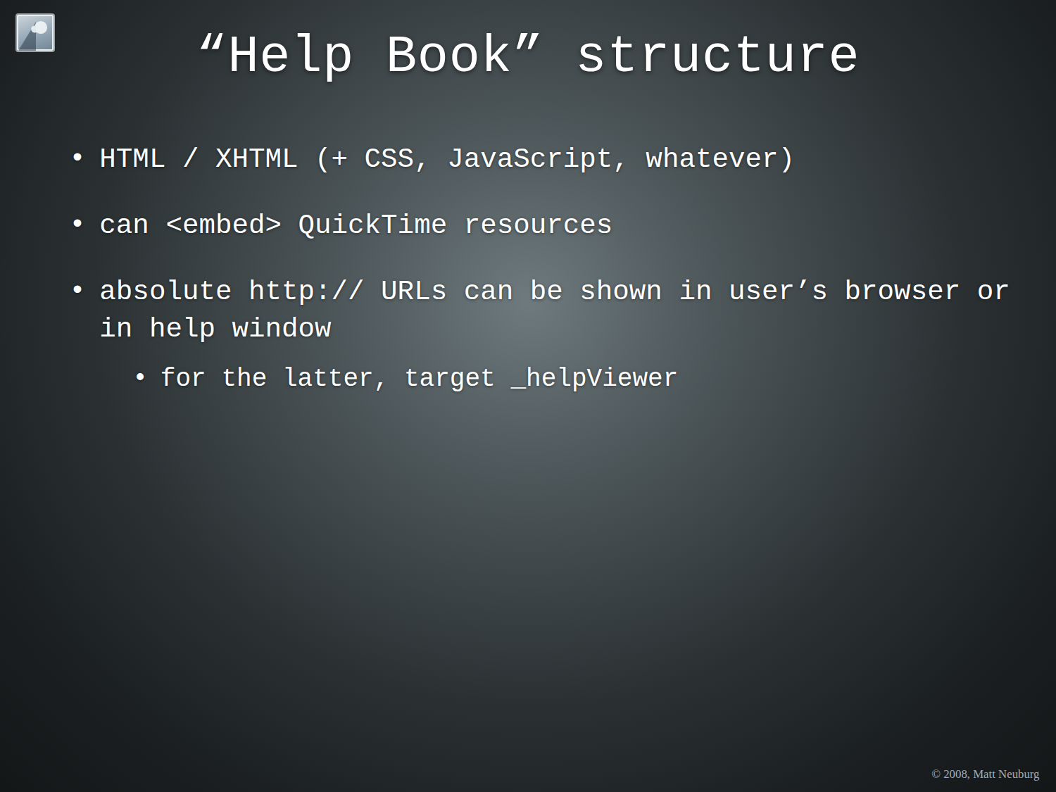“Help Book” structure
HTML / XHTML (+ CSS, JavaScript, whatever)
can <embed> QuickTime resources
absolute http:// URLs can be shown in user’s browser or in help window
for the latter, target _helpViewer
© 2008, Matt Neuburg